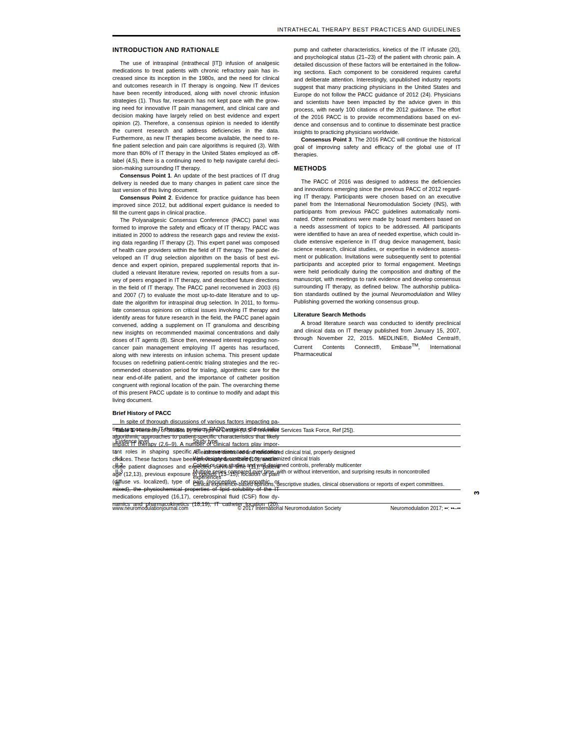INTRATHECAL THERAPY BEST PRACTICES AND GUIDELINES
INTRODUCTION AND RATIONALE
The use of intraspinal (intrathecal [IT]) infusion of analgesic medications to treat patients with chronic refractory pain has increased since its inception in the 1980s, and the need for clinical and outcomes research in IT therapy is ongoing. New IT devices have been recently introduced, along with novel chronic infusion strategies (1). Thus far, research has not kept pace with the growing need for innovative IT pain management, and clinical care and decision making have largely relied on best evidence and expert opinion (2). Therefore, a consensus opinion is needed to identify the current research and address deficiencies in the data. Furthermore, as new IT therapies become available, the need to refine patient selection and pain care algorithms is required (3). With more than 80% of IT therapy in the United States employed as off-label (4,5), there is a continuing need to help navigate careful decision-making surrounding IT therapy.
Consensus Point 1. An update of the best practices of IT drug delivery is needed due to many changes in patient care since the last version of this living document.
Consensus Point 2. Evidence for practice guidance has been improved since 2012, but additional expert guidance is needed to fill the current gaps in clinical practice.
The Polyanalgesic Consensus Conference (PACC) panel was formed to improve the safety and efficacy of IT therapy. PACC was initiated in 2000 to address the research gaps and review the existing data regarding IT therapy (2). This expert panel was composed of health care providers within the field of IT therapy. The panel developed an IT drug selection algorithm on the basis of best evidence and expert opinion, prepared supplemental reports that included a relevant literature review, reported on results from a survey of peers engaged in IT therapy, and described future directions in the field of IT therapy. The PACC panel reconvened in 2003 (6) and 2007 (7) to evaluate the most up-to-date literature and to update the algorithm for intraspinal drug selection. In 2011, to formulate consensus opinions on critical issues involving IT therapy and identify areas for future research in the field, the PACC panel again convened, adding a supplement on IT granuloma and describing new insights on recommended maximal concentrations and daily doses of IT agents (8). Since then, renewed interest regarding noncancer pain management employing IT agents has resurfaced, along with new interests on infusion schema. This present update focuses on redefining patient-centric trialing strategies and the recommended observation period for trialing, algorithmic care for the near end-of-life patient, and the importance of catheter position congruent with regional location of the pain. The overarching theme of this present PACC update is to continue to modify and adapt this living document.
Brief History of PACC
In spite of thorough discussions of various factors impacting patient responses to IT therapy, previous PACC versions did not tailor algorithmic approaches to patient-specific characteristics that likely impact IT therapy (2,6–9). A number of clinical factors play important roles in shaping specific IT interventions and medication choices. These factors have been previously described (10), and include patient diagnoses and expected survival time (11), patient age (12,13), previous exposure to opioids (13–15), location of pain (diffuse vs. localized), type of pain (nociceptive, neuropathic, or mixed), the physiochemical properties of lipid solubility of the IT medications employed (16,17), cerebrospinal fluid (CSF) flow dynamics and pharmacokinetics (18,19), IT catheter location (20), pump and catheter characteristics, kinetics of the IT infusate (20), and psychological status (21–23) of the patient with chronic pain. A detailed discussion of these factors will be entertained in the following sections. Each component to be considered requires careful and deliberate attention. Interestingly, unpublished industry reports suggest that many practicing physicians in the United States and Europe do not follow the PACC guidance of 2012 (24). Physicians and scientists have been impacted by the advice given in this process, with nearly 100 citations of the 2012 guidance. The effort of the 2016 PACC is to provide recommendations based on evidence and consensus and to continue to disseminate best practice insights to practicing physicians worldwide.
Consensus Point 3. The 2016 PACC will continue the historical goal of improving safety and efficacy of the global use of IT therapies.
METHODS
The PACC of 2016 was designed to address the deficiencies and innovations emerging since the previous PACC of 2012 regarding IT therapy. Participants were chosen based on an executive panel from the International Neuromodulation Society (INS), with participants from previous PACC guidelines automatically nominated. Other nominations were made by board members based on a needs assessment of topics to be addressed. All participants were identified to have an area of needed expertise, which could include extensive experience in IT drug device management, basic science research, clinical studies, or expertise in evidence assessment or publication. Invitations were subsequently sent to potential participants and accepted prior to formal engagement. Meetings were held periodically during the composition and drafting of the manuscript, with meetings to rank evidence and develop consensus surrounding IT therapy, as defined below. The authorship publication standards outlined by the journal Neuromodulation and Wiley Publishing governed the working consensus group.
Literature Search Methods
A broad literature search was conducted to identify preclinical and clinical data on IT therapy published from January 15, 2007, through November 22, 2015. MEDLINE®, BioMed Central®, Current Contents Connect®, EmbaseTM, International Pharmaceutical
Table 1. Hierarchy of Studies by the Type of Design (U.S. Preventive Services Task Force, Ref [25]).
| Evidence level | Study type |
| --- | --- |
| I | At least one controlled and randomized clinical trial, properly designed |
| II-1 | Well-designed, controlled, nonrandomized clinical trials |
| II-2 | Cohort or case studies and well-designed controls, preferably multicenter |
| II-3 | Multiple series compared over time, with or without intervention, and surprising results in noncontrolled experiences |
| III | Clinical experience-based opinions, descriptive studies, clinical observations or reports of expert committees. |
3
www.neuromodulationjournal.com
© 2017 International Neuromodulation Society
Neuromodulation 2017; ••: ••–••